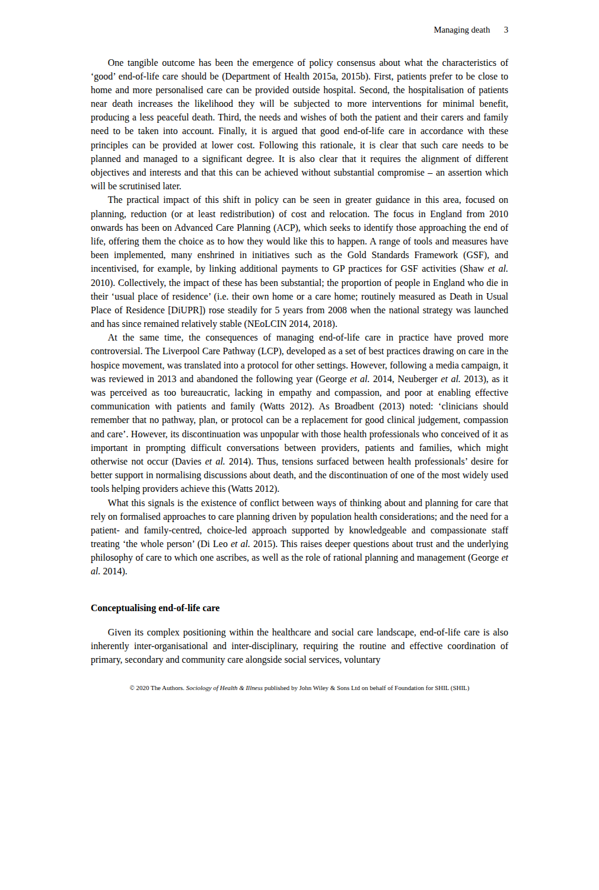Managing death3
One tangible outcome has been the emergence of policy consensus about what the characteristics of ‘good’ end-of-life care should be (Department of Health 2015a, 2015b). First, patients prefer to be close to home and more personalised care can be provided outside hospital. Second, the hospitalisation of patients near death increases the likelihood they will be subjected to more interventions for minimal benefit, producing a less peaceful death. Third, the needs and wishes of both the patient and their carers and family need to be taken into account. Finally, it is argued that good end-of-life care in accordance with these principles can be provided at lower cost. Following this rationale, it is clear that such care needs to be planned and managed to a significant degree. It is also clear that it requires the alignment of different objectives and interests and that this can be achieved without substantial compromise – an assertion which will be scrutinised later.
The practical impact of this shift in policy can be seen in greater guidance in this area, focused on planning, reduction (or at least redistribution) of cost and relocation. The focus in England from 2010 onwards has been on Advanced Care Planning (ACP), which seeks to identify those approaching the end of life, offering them the choice as to how they would like this to happen. A range of tools and measures have been implemented, many enshrined in initiatives such as the Gold Standards Framework (GSF), and incentivised, for example, by linking additional payments to GP practices for GSF activities (Shaw et al. 2010). Collectively, the impact of these has been substantial; the proportion of people in England who die in their ‘usual place of residence’ (i.e. their own home or a care home; routinely measured as Death in Usual Place of Residence [DiUPR]) rose steadily for 5 years from 2008 when the national strategy was launched and has since remained relatively stable (NEoLCIN 2014, 2018).
At the same time, the consequences of managing end-of-life care in practice have proved more controversial. The Liverpool Care Pathway (LCP), developed as a set of best practices drawing on care in the hospice movement, was translated into a protocol for other settings. However, following a media campaign, it was reviewed in 2013 and abandoned the following year (George et al. 2014, Neuberger et al. 2013), as it was perceived as too bureaucratic, lacking in empathy and compassion, and poor at enabling effective communication with patients and family (Watts 2012). As Broadbent (2013) noted: ‘clinicians should remember that no pathway, plan, or protocol can be a replacement for good clinical judgement, compassion and care’. However, its discontinuation was unpopular with those health professionals who conceived of it as important in prompting difficult conversations between providers, patients and families, which might otherwise not occur (Davies et al. 2014). Thus, tensions surfaced between health professionals’ desire for better support in normalising discussions about death, and the discontinuation of one of the most widely used tools helping providers achieve this (Watts 2012).
What this signals is the existence of conflict between ways of thinking about and planning for care that rely on formalised approaches to care planning driven by population health considerations; and the need for a patient- and family-centred, choice-led approach supported by knowledgeable and compassionate staff treating ‘the whole person’ (Di Leo et al. 2015). This raises deeper questions about trust and the underlying philosophy of care to which one ascribes, as well as the role of rational planning and management (George et al. 2014).
Conceptualising end-of-life care
Given its complex positioning within the healthcare and social care landscape, end-of-life care is also inherently inter-organisational and inter-disciplinary, requiring the routine and effective coordination of primary, secondary and community care alongside social services, voluntary
© 2020 The Authors. Sociology of Health & Illness published by John Wiley & Sons Ltd on behalf of Foundation for SHIL (SHIL)